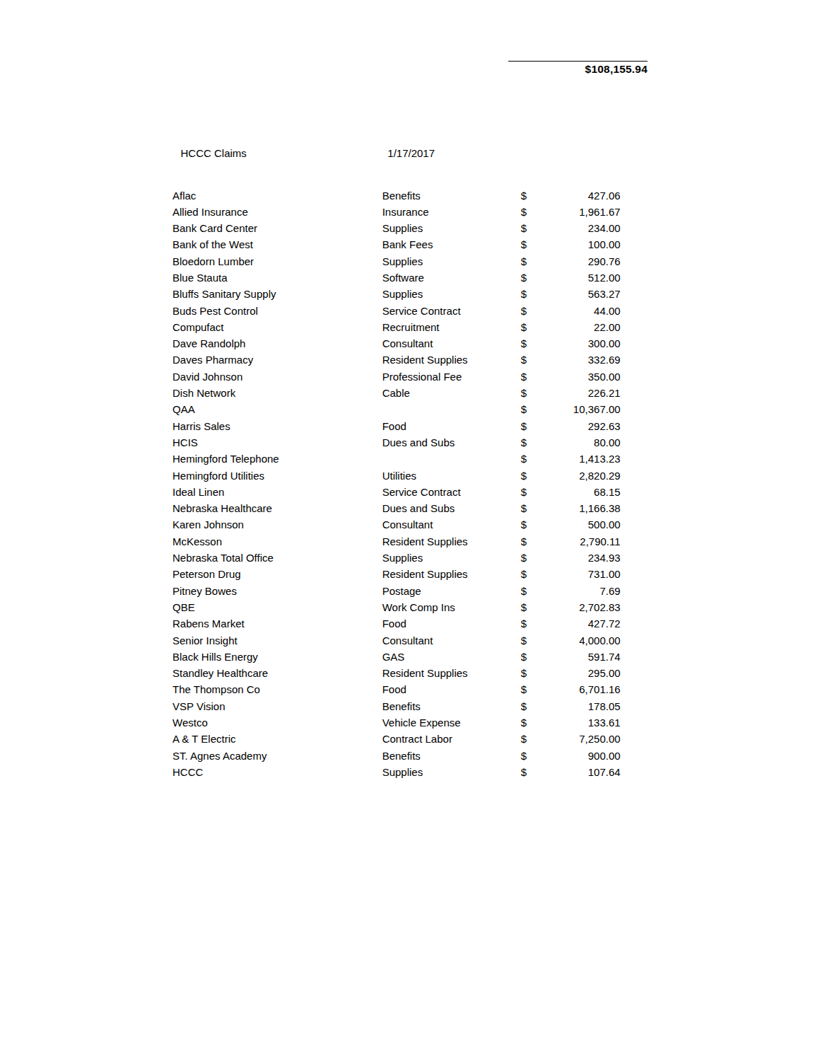$108,155.94
HCCC Claims
1/17/2017
| Aflac | Benefits | $ | 427.06 |
| Allied Insurance | Insurance | $ | 1,961.67 |
| Bank Card Center | Supplies | $ | 234.00 |
| Bank of the West | Bank Fees | $ | 100.00 |
| Bloedorn Lumber | Supplies | $ | 290.76 |
| Blue Stauta | Software | $ | 512.00 |
| Bluffs Sanitary Supply | Supplies | $ | 563.27 |
| Buds Pest Control | Service Contract | $ | 44.00 |
| Compufact | Recruitment | $ | 22.00 |
| Dave Randolph | Consultant | $ | 300.00 |
| Daves Pharmacy | Resident Supplies | $ | 332.69 |
| David Johnson | Professional Fee | $ | 350.00 |
| Dish Network | Cable | $ | 226.21 |
| QAA | | $ | 10,367.00 |
| Harris Sales | Food | $ | 292.63 |
| HCIS | Dues and Subs | $ | 80.00 |
| Hemingford Telephone | | $ | 1,413.23 |
| Hemingford Utilities | Utilities | $ | 2,820.29 |
| Ideal Linen | Service Contract | $ | 68.15 |
| Nebraska Healthcare | Dues and Subs | $ | 1,166.38 |
| Karen Johnson | Consultant | $ | 500.00 |
| McKesson | Resident Supplies | $ | 2,790.11 |
| Nebraska Total Office | Supplies | $ | 234.93 |
| Peterson Drug | Resident Supplies | $ | 731.00 |
| Pitney Bowes | Postage | $ | 7.69 |
| QBE | Work Comp Ins | $ | 2,702.83 |
| Rabens Market | Food | $ | 427.72 |
| Senior Insight | Consultant | $ | 4,000.00 |
| Black Hills Energy | GAS | $ | 591.74 |
| Standley Healthcare | Resident Supplies | $ | 295.00 |
| The Thompson Co | Food | $ | 6,701.16 |
| VSP Vision | Benefits | $ | 178.05 |
| Westco | Vehicle Expense | $ | 133.61 |
| A & T Electric | Contract Labor | $ | 7,250.00 |
| ST. Agnes Academy | Benefits | $ | 900.00 |
| HCCC | Supplies | $ | 107.64 |